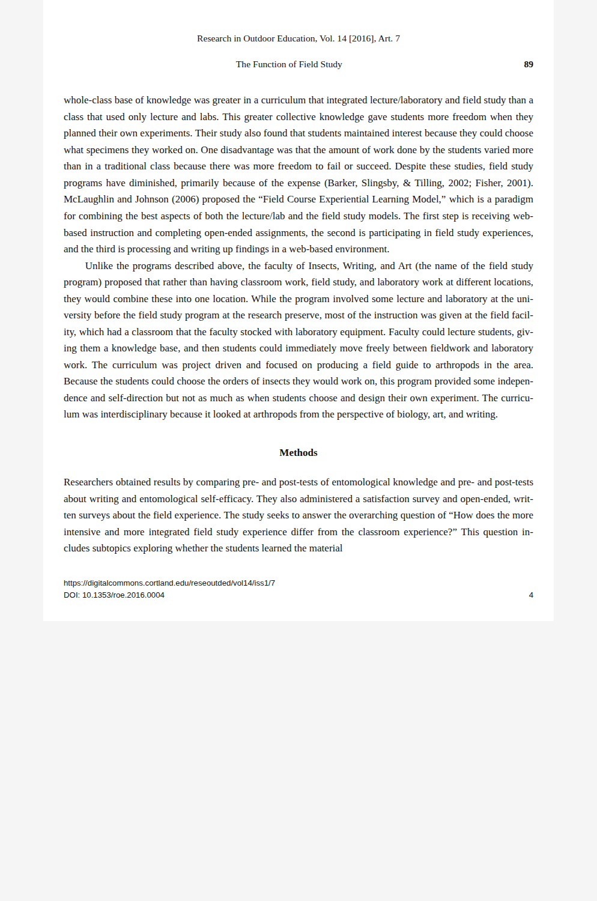Research in Outdoor Education, Vol. 14 [2016], Art. 7
The Function of Field Study 89
whole-class base of knowledge was greater in a curriculum that integrated lecture/laboratory and field study than a class that used only lecture and labs. This greater collective knowledge gave students more freedom when they planned their own experiments. Their study also found that students maintained interest because they could choose what specimens they worked on. One disadvantage was that the amount of work done by the students varied more than in a traditional class because there was more freedom to fail or succeed. Despite these studies, field study programs have diminished, primarily because of the expense (Barker, Slingsby, & Tilling, 2002; Fisher, 2001). McLaughlin and Johnson (2006) proposed the “Field Course Experiential Learning Model,” which is a paradigm for combining the best aspects of both the lecture/lab and the field study models. The first step is receiving web-based instruction and completing open-ended assignments, the second is participating in field study experiences, and the third is processing and writing up findings in a web-based environment.
Unlike the programs described above, the faculty of Insects, Writing, and Art (the name of the field study program) proposed that rather than having classroom work, field study, and laboratory work at different locations, they would combine these into one location. While the program involved some lecture and laboratory at the university before the field study program at the research preserve, most of the instruction was given at the field facility, which had a classroom that the faculty stocked with laboratory equipment. Faculty could lecture students, giving them a knowledge base, and then students could immediately move freely between fieldwork and laboratory work. The curriculum was project driven and focused on producing a field guide to arthropods in the area. Because the students could choose the orders of insects they would work on, this program provided some independence and self-direction but not as much as when students choose and design their own experiment. The curriculum was interdisciplinary because it looked at arthropods from the perspective of biology, art, and writing.
Methods
Researchers obtained results by comparing pre- and post-tests of entomological knowledge and pre- and post-tests about writing and entomological self-efficacy. They also administered a satisfaction survey and open-ended, written surveys about the field experience. The study seeks to answer the overarching question of “How does the more intensive and more integrated field study experience differ from the classroom experience?” This question includes subtopics exploring whether the students learned the material
https://digitalcommons.cortland.edu/reseoutded/vol14/iss1/7
DOI: 10.1353/roe.2016.0004
4